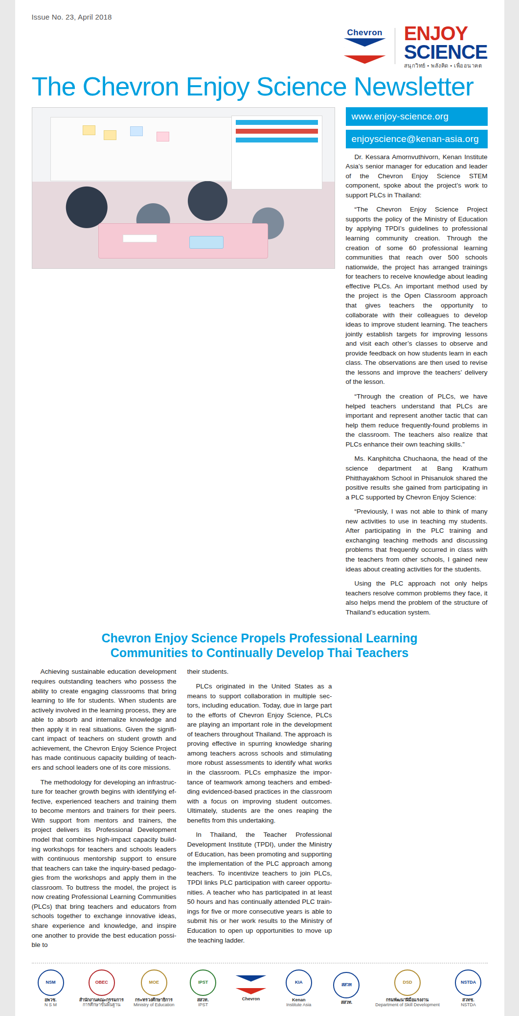Issue No. 23, April 2018
Chevron
ENJOY SCIENCE สนุกวิทย์ • พลังคิด • เพื่ออนาคต
The Chevron Enjoy Science Newsletter
www.enjoy-science.org
enjoyscience@kenan-asia.org
Dr. Kessara Amornvuthivorn, Kenan Institute Asia’s senior manager for education and leader of the Chevron Enjoy Science STEM component, spoke about the project’s work to support PLCs in Thailand:
“The Chevron Enjoy Science Project supports the policy of the Ministry of Education by applying TPDI’s guidelines to professional learning community creation. Through the creation of some 60 professional learning communities that reach over 500 schools nationwide, the project has arranged trainings for teachers to receive knowledge about leading effective PLCs. An important method used by the project is the Open Classroom approach that gives teachers the opportunity to collaborate with their colleagues to develop ideas to improve student learning. The teachers jointly establish targets for improving lessons and visit each other’s classes to observe and provide feedback on how students learn in each class. The observations are then used to revise the lessons and improve the teachers’ delivery of the lesson.
“Through the creation of PLCs, we have helped teachers understand that PLCs are important and represent another tactic that can help them reduce frequently-found problems in the classroom. The teachers also realize that PLCs enhance their own teaching skills.”
Ms. Kanphitcha Chuchaona, the head of the science department at Bang Krathum Phitthayakhom School in Phisanulok shared the positive results she gained from participating in a PLC supported by Chevron Enjoy Science:
“Previously, I was not able to think of many new activities to use in teaching my students. After participating in the PLC training and exchanging teaching methods and discussing problems that frequently occurred in class with the teachers from other schools, I gained new ideas about creating activities for the students.
Using the PLC approach not only helps teachers resolve common problems they face, it also helps mend the problem of the structure of Thailand’s education system.
Chevron Enjoy Science Propels Professional Learning
Communities to Continually Develop Thai Teachers
Achieving sustainable education development requires outstanding teachers who possess the ability to create engaging classrooms that bring learning to life for students. When students are actively involved in the learning process, they are able to absorb and internalize knowledge and then apply it in real situations. Given the significant impact of teachers on student growth and achievement, the Chevron Enjoy Science Project has made continuous capacity building of teachers and school leaders one of its core missions.
The methodology for developing an infrastructure for teacher growth begins with identifying effective, experienced teachers and training them to become mentors and trainers for their peers. With support from mentors and trainers, the project delivers its Professional Development model that combines high-impact capacity building workshops for teachers and schools leaders with continuous mentorship support to ensure that teachers can take the inquiry-based pedagogies from the workshops and apply them in the classroom. To buttress the model, the project is now creating Professional Learning Communities (PLCs) that bring teachers and educators from schools together to exchange innovative ideas, share experience and knowledge, and inspire one another to provide the best education possible to
their students.
PLCs originated in the United States as a means to support collaboration in multiple sectors, including education. Today, due in large part to the efforts of Chevron Enjoy Science, PLCs are playing an important role in the development of teachers throughout Thailand. The approach is proving effective in spurring knowledge sharing among teachers across schools and stimulating more robust assessments to identify what works in the classroom. PLCs emphasize the importance of teamwork among teachers and embedding evidenced-based practices in the classroom with a focus on improving student outcomes. Ultimately, students are the ones reaping the benefits from this undertaking.
In Thailand, the Teacher Professional Development Institute (TPDI), under the Ministry of Education, has been promoting and supporting the implementation of the PLC approach among teachers. To incentivize teachers to join PLCs, TPDI links PLC participation with career opportunities. A teacher who has participated in at least 50 hours and has continually attended PLC trainings for five or more consecutive years is able to submit his or her work results to the Ministry of Education to open up opportunities to move up the teaching ladder.
NSM
อพวช.
N S M
OBEC
สำนักงานคณะกรรมการ
การศึกษาขั้นพื้นฐาน
MOE
กระทรวงศึกษาธิการ
Ministry of Education
IPST
สสวท.
IPST
Chevron
KIA
Kenan
Institute Asia
สสวท
สสวท.
DSD
กรมพัฒนาฝีมือแรงงาน
Department of Skill Development
NSTDA
สวทช.
NSTDA